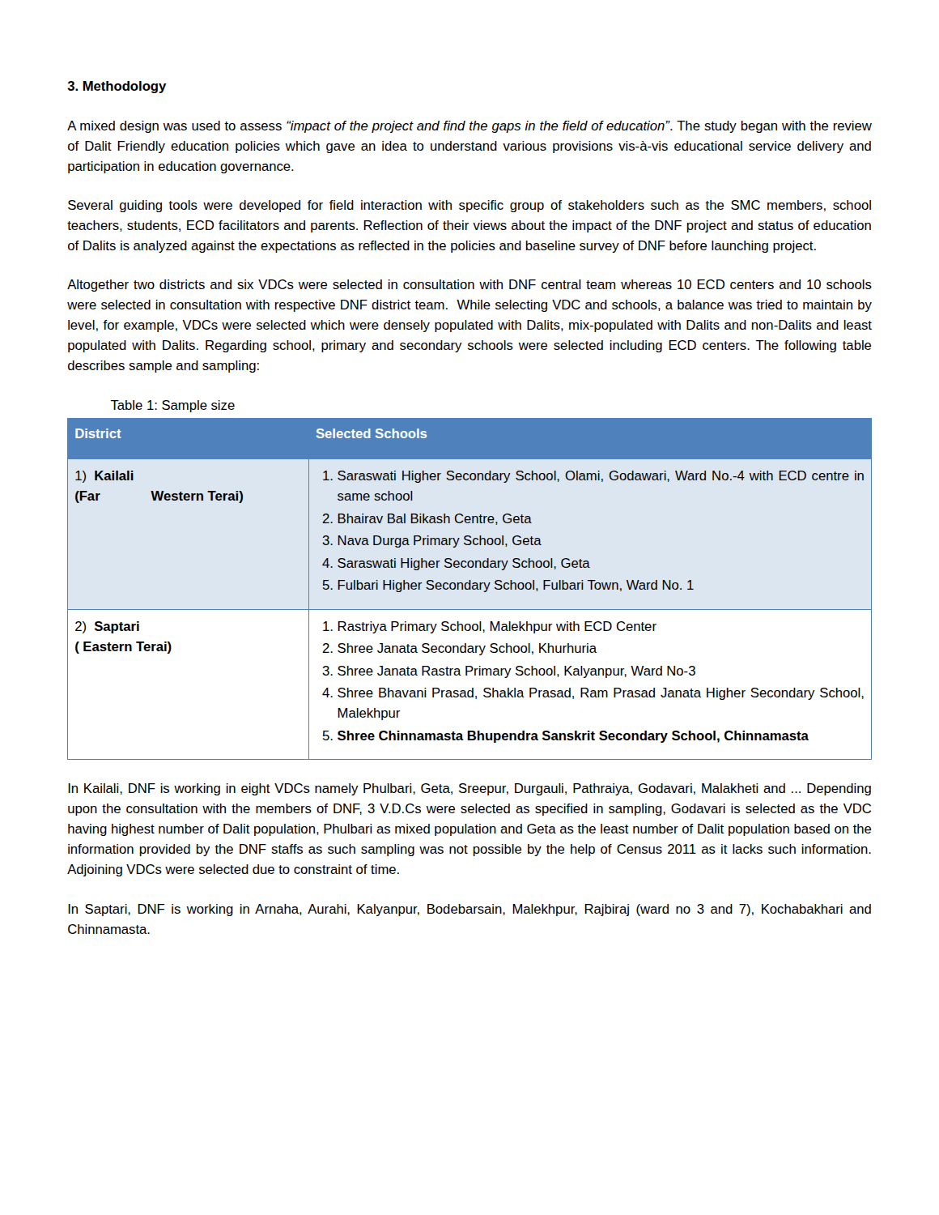3. Methodology
A mixed design was used to assess “impact of the project and find the gaps in the field of education”. The study began with the review of Dalit Friendly education policies which gave an idea to understand various provisions vis-à-vis educational service delivery and participation in education governance.
Several guiding tools were developed for field interaction with specific group of stakeholders such as the SMC members, school teachers, students, ECD facilitators and parents. Reflection of their views about the impact of the DNF project and status of education of Dalits is analyzed against the expectations as reflected in the policies and baseline survey of DNF before launching project.
Altogether two districts and six VDCs were selected in consultation with DNF central team whereas 10 ECD centers and 10 schools were selected in consultation with respective DNF district team. While selecting VDC and schools, a balance was tried to maintain by level, for example, VDCs were selected which were densely populated with Dalits, mix-populated with Dalits and non-Dalits and least populated with Dalits. Regarding school, primary and secondary schools were selected including ECD centers. The following table describes sample and sampling:
Table 1: Sample size
| District | Selected Schools |
| --- | --- |
| 1) Kailali (Far Western Terai) | Saraswati Higher Secondary School, Olami, Godawari, Ward No.-4 with ECD centre in same school Bhairav Bal Bikash Centre, Geta Nava Durga Primary School, Geta Saraswati Higher Secondary School, Geta Fulbari Higher Secondary School, Fulbari Town, Ward No. 1 |
| 2) Saptari ( Eastern Terai) | Rastriya Primary School, Malekhpur with ECD Center Shree Janata Secondary School, Khurhuria Shree Janata Rastra Primary School, Kalyanpur, Ward No-3 Shree Bhavani Prasad, Shakla Prasad, Ram Prasad Janata Higher Secondary School, Malekhpur Shree Chinnamasta Bhupendra Sanskrit Secondary School, Chinnamasta |
In Kailali, DNF is working in eight VDCs namely Phulbari, Geta, Sreepur, Durgauli, Pathraiya, Godavari, Malakheti and ... Depending upon the consultation with the members of DNF, 3 V.D.Cs were selected as specified in sampling, Godavari is selected as the VDC having highest number of Dalit population, Phulbari as mixed population and Geta as the least number of Dalit population based on the information provided by the DNF staffs as such sampling was not possible by the help of Census 2011 as it lacks such information. Adjoining VDCs were selected due to constraint of time.
In Saptari, DNF is working in Arnaha, Aurahi, Kalyanpur, Bodebarsain, Malekhpur, Rajbiraj (ward no 3 and 7), Kochabakhari and Chinnamasta.